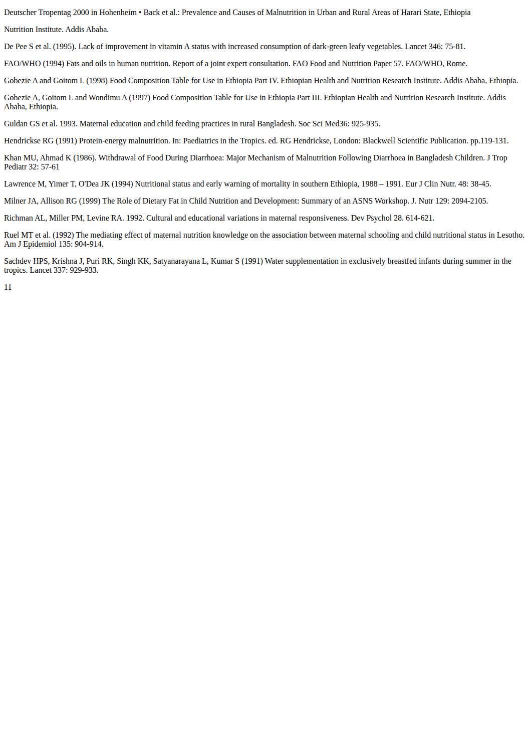Deutscher Tropentag 2000 in Hohenheim • Back et al.: Prevalence and Causes of Malnutrition in Urban and Rural Areas of Harari State, Ethiopia
Nutrition Institute. Addis Ababa.
De Pee S et al. (1995). Lack of improvement in vitamin A status with increased consumption of dark-green leafy vegetables. Lancet 346: 75-81.
FAO/WHO (1994) Fats and oils in human nutrition. Report of a joint expert consultation. FAO Food and Nutrition Paper 57. FAO/WHO, Rome.
Gobezie A and Goitom L (1998) Food Composition Table for Use in Ethiopia Part IV. Ethiopian Health and Nutrition Research Institute. Addis Ababa, Ethiopia.
Gobezie A, Goitom L and Wondimu A (1997) Food Composition Table for Use in Ethiopia Part III. Ethiopian Health and Nutrition Research Institute. Addis Ababa, Ethiopia.
Guldan GS et al. 1993. Maternal education and child feeding practices in rural Bangladesh. Soc Sci Med36: 925-935.
Hendrickse RG (1991) Protein-energy malnutrition. In: Paediatrics in the Tropics. ed. RG Hendrickse, London: Blackwell Scientific Publication. pp.119-131.
Khan MU, Ahmad K (1986). Withdrawal of Food During Diarrhoea: Major Mechanism of Malnutrition Following Diarrhoea in Bangladesh Children. J Trop Pediatr 32: 57-61
Lawrence M, Yimer T, O'Dea JK (1994) Nutritional status and early warning of mortality in southern Ethiopia, 1988 – 1991. Eur J Clin Nutr. 48: 38-45.
Milner JA, Allison RG (1999) The Role of Dietary Fat in Child Nutrition and Development: Summary of an ASNS Workshop. J. Nutr 129: 2094-2105.
Richman AL, Miller PM, Levine RA. 1992. Cultural and educational variations in maternal responsiveness. Dev Psychol 28. 614-621.
Ruel MT et al. (1992) The mediating effect of maternal nutrition knowledge on the association between maternal schooling and child nutritional status in Lesotho. Am J Epidemiol 135: 904-914.
Sachdev HPS, Krishna J, Puri RK, Singh KK, Satyanarayana L, Kumar S (1991) Water supplementation in exclusively breastfed infants during summer in the tropics. Lancet 337: 929-933.
11